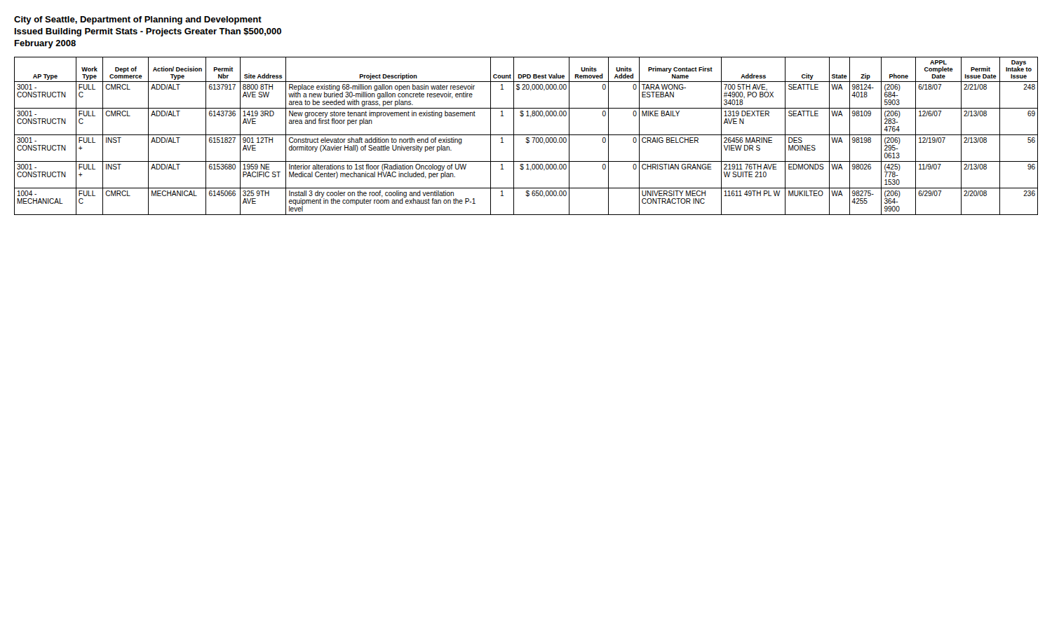City of Seattle, Department of Planning and Development
Issued Building Permit Stats - Projects Greater Than $500,000
February 2008
| AP Type | Work Type | Dept of Commerce | Action/ Decision Type | Permit Nbr | Site Address | Project Description | Count | DPD Best Value | Units Removed | Units Added | Primary Contact First Name | Address | City | State | Zip | Phone | APPL Complete Date | Permit Issue Date | Days Intake to Issue |
| --- | --- | --- | --- | --- | --- | --- | --- | --- | --- | --- | --- | --- | --- | --- | --- | --- | --- | --- | --- |
| 3001 - CONSTRUCTN | FULL C | CMRCL | ADD/ALT | 6137917 | 8800 8TH AVE SW | Replace existing 68-million gallon open basin water resevoir with a new buried 30-million gallon concrete resevoir, entire area to be seeded with grass, per plans. | 1 | $ 20,000,000.00 | 0 | 0 | TARA WONG-ESTEBAN | 700 5TH AVE, #4900, PO BOX 34018 | SEATTLE | WA | 98124-4018 | (206) 684-5903 | 6/18/07 | 2/21/08 | 248 |
| 3001 - CONSTRUCTN | FULL C | CMRCL | ADD/ALT | 6143736 | 1419 3RD AVE | New grocery store tenant improvement in existing basement area and first floor per plan | 1 | $ 1,800,000.00 | 0 | 0 | MIKE BAILY | 1319 DEXTER AVE N | SEATTLE | WA | 98109 | (206) 283-4764 | 12/6/07 | 2/13/08 | 69 |
| 3001 - CONSTRUCTN | FULL + | INST | ADD/ALT | 6151827 | 901 12TH AVE | Construct elevator shaft addition to north end of existing dormitory (Xavier Hall) of Seattle University per plan. | 1 | $ 700,000.00 | 0 | 0 | CRAIG BELCHER | 26456 MARINE VIEW DR S | DES MOINES | WA | 98198 | (206) 295-0613 | 12/19/07 | 2/13/08 | 56 |
| 3001 - CONSTRUCTN | FULL + | INST | ADD/ALT | 6153680 | 1959 NE PACIFIC ST | Interior alterations to 1st floor (Radiation Oncology of UW Medical Center) mechanical HVAC included, per plan. | 1 | $ 1,000,000.00 | 0 | 0 | CHRISTIAN GRANGE | 21911 76TH AVE W SUITE 210 | EDMONDS | WA | 98026 | (425) 778-1530 | 11/9/07 | 2/13/08 | 96 |
| 1004 - MECHANICAL | FULL C | CMRCL | MECHANICAL | 6145066 | 325 9TH AVE | Install 3 dry cooler on the roof, cooling and ventilation equipment in the computer room and exhaust fan on the P-1 level | 1 | $ 650,000.00 | | | UNIVERSITY MECH CONTRACTOR INC | 11611 49TH PL W | MUKILTEO | WA | 98275-4255 | (206) 364-9900 | 6/29/07 | 2/20/08 | 236 |